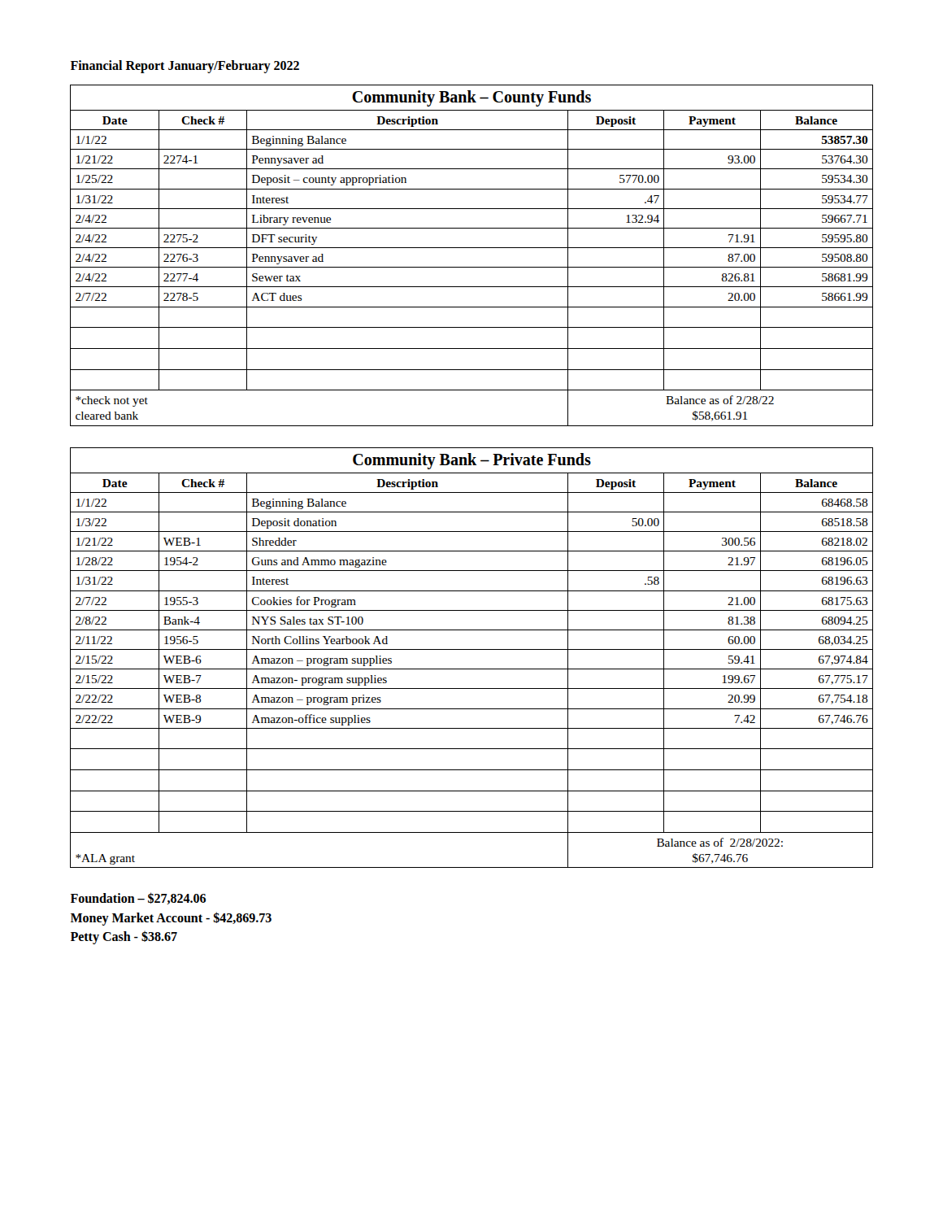Financial Report January/February 2022
Community Bank – County Funds
| Date | Check # | Description | Deposit | Payment | Balance |
| --- | --- | --- | --- | --- | --- |
| 1/1/22 | | Beginning Balance | | | 53857.30 |
| 1/21/22 | 2274-1 | Pennysaver ad | | 93.00 | 53764.30 |
| 1/25/22 | | Deposit – county appropriation | 5770.00 | | 59534.30 |
| 1/31/22 | | Interest | .47 | | 59534.77 |
| 2/4/22 | | Library revenue | 132.94 | | 59667.71 |
| 2/4/22 | 2275-2 | DFT security | | 71.91 | 59595.80 |
| 2/4/22 | 2276-3 | Pennysaver ad | | 87.00 | 59508.80 |
| 2/4/22 | 2277-4 | Sewer tax | | 826.81 | 58681.99 |
| 2/7/22 | 2278-5 | ACT dues | | 20.00 | 58661.99 |
| *check not yet cleared bank | | | Balance as of 2/28/22 $58,661.91 |
Community Bank – Private Funds
| Date | Check # | Description | Deposit | Payment | Balance |
| --- | --- | --- | --- | --- | --- |
| 1/1/22 | | Beginning Balance | | | 68468.58 |
| 1/3/22 | | Deposit donation | 50.00 | | 68518.58 |
| 1/21/22 | WEB-1 | Shredder | | 300.56 | 68218.02 |
| 1/28/22 | 1954-2 | Guns and Ammo magazine | | 21.97 | 68196.05 |
| 1/31/22 | | Interest | .58 | | 68196.63 |
| 2/7/22 | 1955-3 | Cookies for Program | | 21.00 | 68175.63 |
| 2/8/22 | Bank-4 | NYS Sales tax ST-100 | | 81.38 | 68094.25 |
| 2/11/22 | 1956-5 | North Collins Yearbook Ad | | 60.00 | 68,034.25 |
| 2/15/22 | WEB-6 | Amazon – program supplies | | 59.41 | 67,974.84 |
| 2/15/22 | WEB-7 | Amazon- program supplies | | 199.67 | 67,775.17 |
| 2/22/22 | WEB-8 | Amazon – program prizes | | 20.99 | 67,754.18 |
| 2/22/22 | WEB-9 | Amazon-office supplies | | 7.42 | 67,746.76 |
| *ALA grant | | | Balance as of 2/28/2022: $67,746.76 |
Foundation – $27,824.06
Money Market Account - $42,869.73
Petty Cash - $38.67